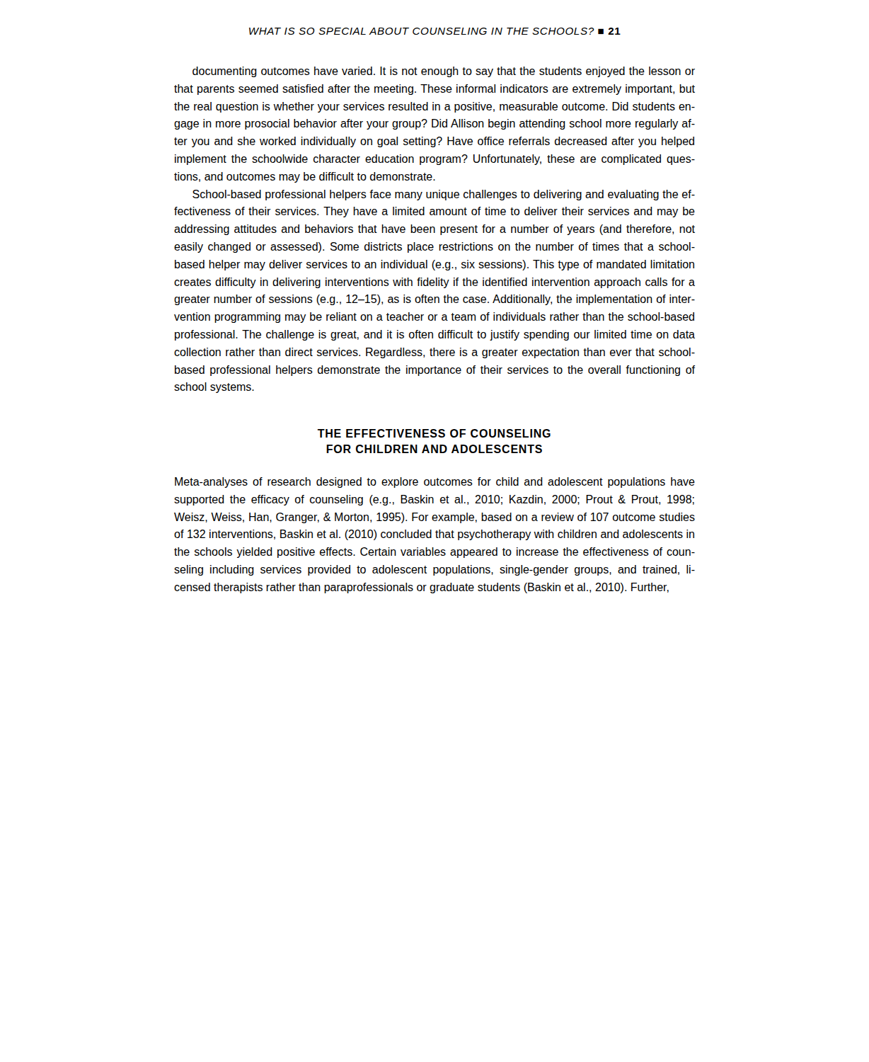WHAT IS SO SPECIAL ABOUT COUNSELING IN THE SCHOOLS? ■ 21
documenting outcomes have varied. It is not enough to say that the students enjoyed the lesson or that parents seemed satisfied after the meeting. These informal indicators are extremely important, but the real question is whether your services resulted in a positive, measurable outcome. Did students engage in more prosocial behavior after your group? Did Allison begin attending school more regularly after you and she worked individually on goal setting? Have office referrals decreased after you helped implement the schoolwide character education program? Unfortunately, these are complicated questions, and outcomes may be difficult to demonstrate.
School-based professional helpers face many unique challenges to delivering and evaluating the effectiveness of their services. They have a limited amount of time to deliver their services and may be addressing attitudes and behaviors that have been present for a number of years (and therefore, not easily changed or assessed). Some districts place restrictions on the number of times that a school-based helper may deliver services to an individual (e.g., six sessions). This type of mandated limitation creates difficulty in delivering interventions with fidelity if the identified intervention approach calls for a greater number of sessions (e.g., 12–15), as is often the case. Additionally, the implementation of intervention programming may be reliant on a teacher or a team of individuals rather than the school-based professional. The challenge is great, and it is often difficult to justify spending our limited time on data collection rather than direct services. Regardless, there is a greater expectation than ever that school-based professional helpers demonstrate the importance of their services to the overall functioning of school systems.
The Effectiveness of Counseling
for Children and Adolescents
Meta-analyses of research designed to explore outcomes for child and adolescent populations have supported the efficacy of counseling (e.g., Baskin et al., 2010; Kazdin, 2000; Prout & Prout, 1998; Weisz, Weiss, Han, Granger, & Morton, 1995). For example, based on a review of 107 outcome studies of 132 interventions, Baskin et al. (2010) concluded that psychotherapy with children and adolescents in the schools yielded positive effects. Certain variables appeared to increase the effectiveness of counseling including services provided to adolescent populations, single-gender groups, and trained, licensed therapists rather than paraprofessionals or graduate students (Baskin et al., 2010). Further,